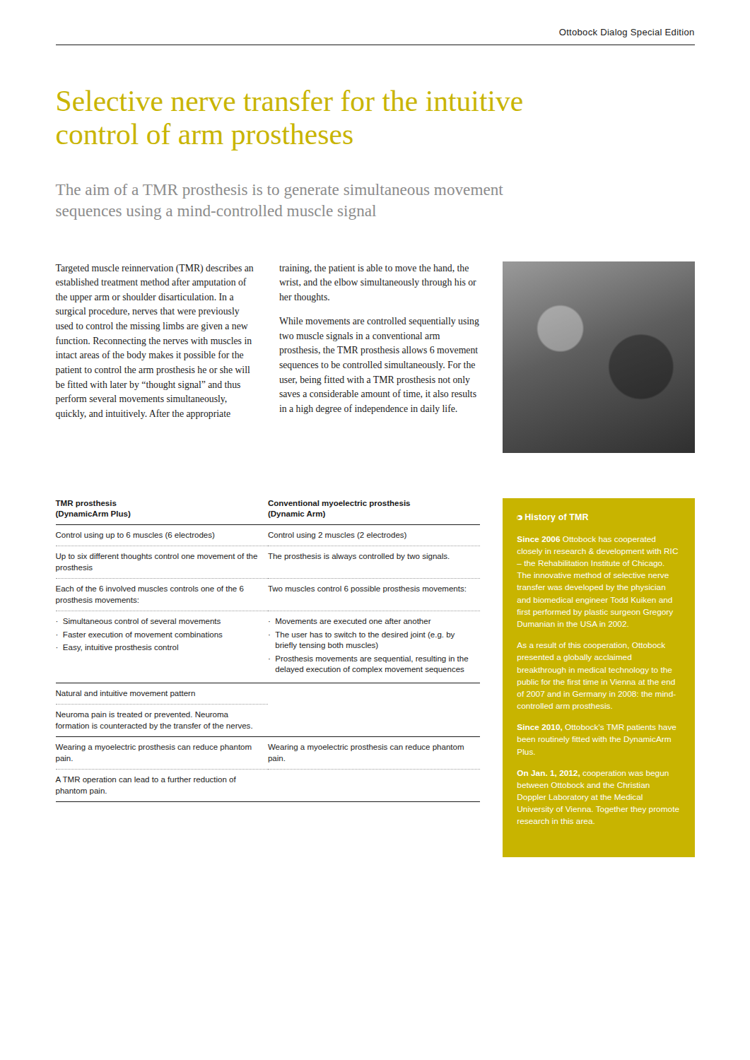Ottobock Dialog Special Edition
Selective nerve transfer for the intuitive control of arm prostheses
The aim of a TMR prosthesis is to generate simultaneous movement sequences using a mind-controlled muscle signal
Targeted muscle reinnervation (TMR) describes an established treatment method after amputation of the upper arm or shoulder disarticulation. In a surgical procedure, nerves that were previously used to control the missing limbs are given a new function. Reconnecting the nerves with muscles in intact areas of the body makes it possible for the patient to control the arm prosthesis he or she will be fitted with later by “thought signal” and thus perform several movements simultaneously, quickly, and intuitively. After the appropriate
training, the patient is able to move the hand, the wrist, and the elbow simultaneously through his or her thoughts.
While movements are controlled sequentially using two muscle signals in a conventional arm prosthesis, the TMR prosthesis allows 6 movement sequences to be controlled simultaneously. For the user, being fitted with a TMR prosthesis not only saves a considerable amount of time, it also results in a high degree of independence in daily life.
| TMR prosthesis (DynamicArm Plus) | Conventional myoelectric prosthesis (Dynamic Arm) |
| --- | --- |
| Control using up to 6 muscles (6 electrodes) | Control using 2 muscles (2 electrodes) |
| Up to six different thoughts control one movement of the prosthesis | The prosthesis is always controlled by two signals. |
| Each of the 6 involved muscles controls one of the 6 prosthesis movements: | Two muscles control 6 possible prosthesis movements: |
| Simultaneous control of several movements Faster execution of movement combinations Easy, intuitive prosthesis control | Movements are executed one after another The user has to switch to the desired joint (e.g. by briefly tensing both muscles) Prosthesis movements are sequential, resulting in the delayed execution of complex movement sequences |
| Natural and intuitive movement pattern | |
| Neuroma pain is treated or prevented. Neuroma formation is counteracted by the transfer of the nerves. | |
| Wearing a myoelectric prosthesis can reduce phantom pain. | Wearing a myoelectric prosthesis can reduce phantom pain. |
| A TMR operation can lead to a further reduction of phantom pain. | |
▸History of TMR
Since 2006 Ottobock has cooperated closely in research & development with RIC – the Rehabilitation Institute of Chicago. The innovative method of selective nerve transfer was developed by the physician and biomedical engineer Todd Kuiken and first performed by plastic surgeon Gregory Dumanian in the USA in 2002.
As a result of this cooperation, Ottobock presented a globally acclaimed breakthrough in medical technology to the public for the first time in Vienna at the end of 2007 and in Germany in 2008: the mind-controlled arm prosthesis.
Since 2010, Ottobock's TMR patients have been routinely fitted with the DynamicArm Plus.
On Jan. 1, 2012, cooperation was begun between Ottobock and the Christian Doppler Laboratory at the Medical University of Vienna. Together they promote research in this area.